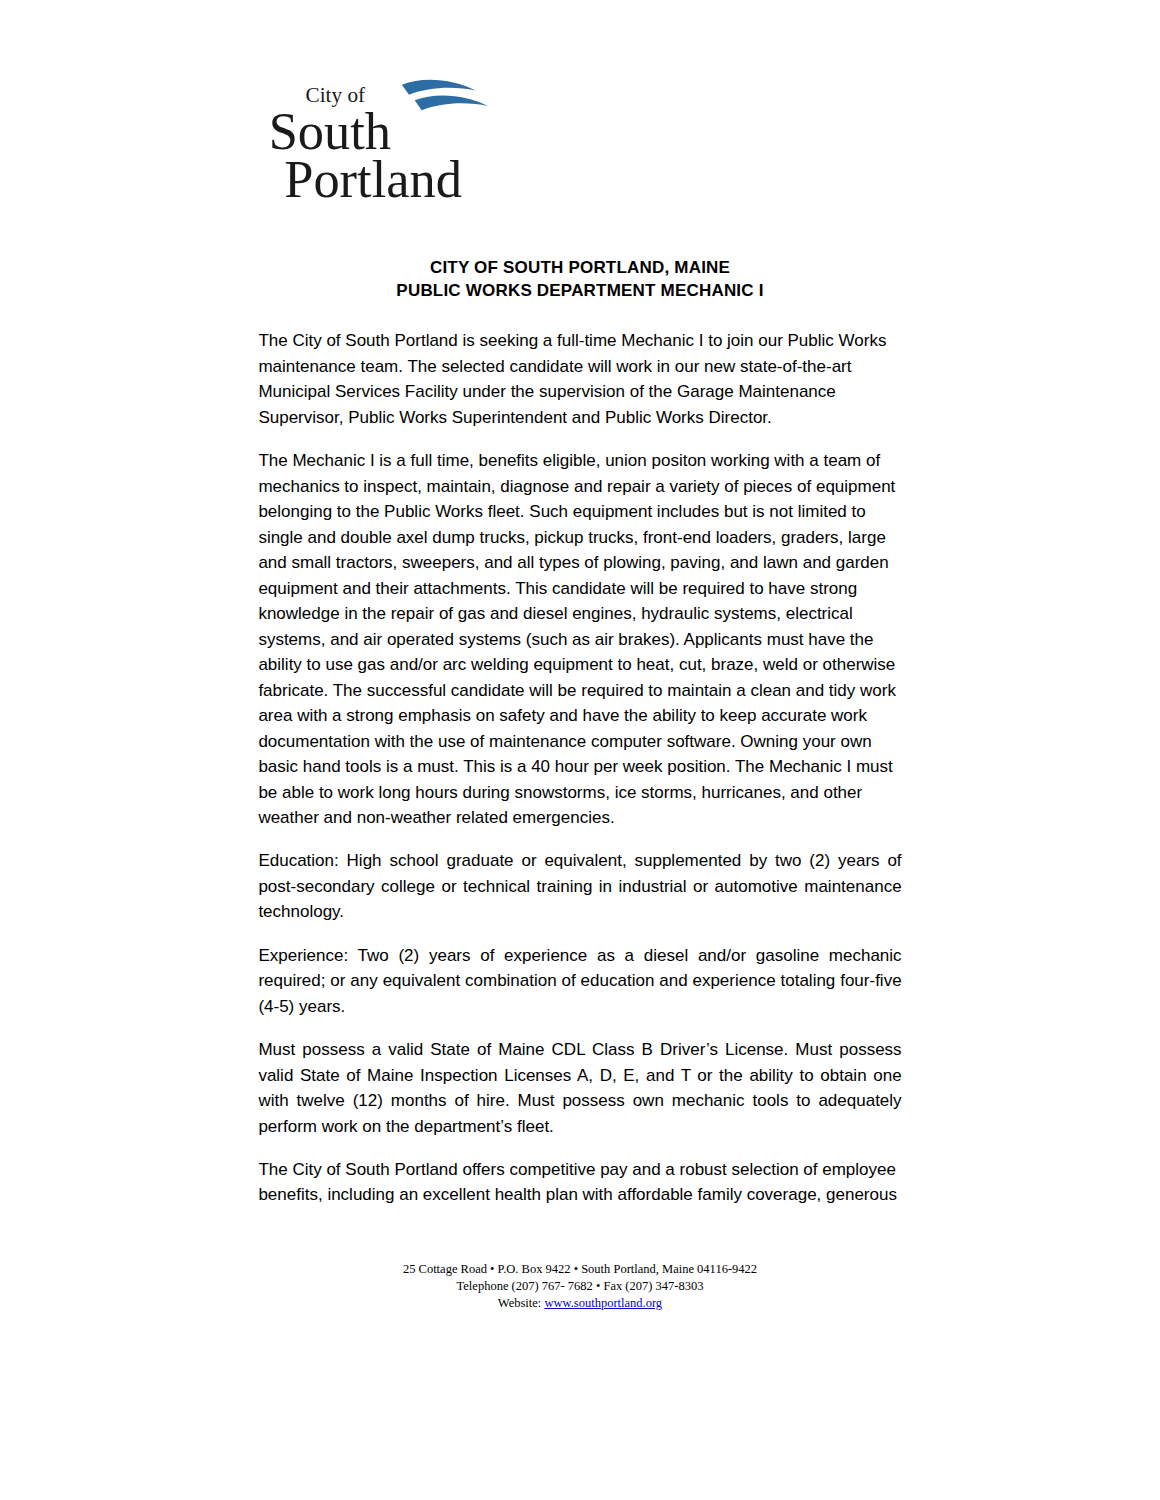City of South Portland
CITY OF SOUTH PORTLAND, MAINE PUBLIC WORKS DEPARTMENT MECHANIC I
The City of South Portland is seeking a full-time Mechanic I to join our Public Works maintenance team. The selected candidate will work in our new state-of-the-art Municipal Services Facility under the supervision of the Garage Maintenance Supervisor, Public Works Superintendent and Public Works Director.
The Mechanic I is a full time, benefits eligible, union positon working with a team of mechanics to inspect, maintain, diagnose and repair a variety of pieces of equipment belonging to the Public Works fleet. Such equipment includes but is not limited to single and double axel dump trucks, pickup trucks, front-end loaders, graders, large and small tractors, sweepers, and all types of plowing, paving, and lawn and garden equipment and their attachments. This candidate will be required to have strong knowledge in the repair of gas and diesel engines, hydraulic systems, electrical systems, and air operated systems (such as air brakes). Applicants must have the ability to use gas and/or arc welding equipment to heat, cut, braze, weld or otherwise fabricate. The successful candidate will be required to maintain a clean and tidy work area with a strong emphasis on safety and have the ability to keep accurate work documentation with the use of maintenance computer software. Owning your own basic hand tools is a must. This is a 40 hour per week position. The Mechanic I must be able to work long hours during snowstorms, ice storms, hurricanes, and other weather and non-weather related emergencies.
Education: High school graduate or equivalent, supplemented by two (2) years of post-secondary college or technical training in industrial or automotive maintenance technology.
Experience: Two (2) years of experience as a diesel and/or gasoline mechanic required; or any equivalent combination of education and experience totaling four-five (4-5) years.
Must possess a valid State of Maine CDL Class B Driver’s License. Must possess valid State of Maine Inspection Licenses A, D, E, and T or the ability to obtain one with twelve (12) months of hire. Must possess own mechanic tools to adequately perform work on the department’s fleet.
The City of South Portland offers competitive pay and a robust selection of employee benefits, including an excellent health plan with affordable family coverage, generous
25 Cottage Road • P.O. Box 9422 • South Portland, Maine 04116-9422
Telephone (207) 767- 7682 • Fax (207) 347-8303
Website: www.southportland.org